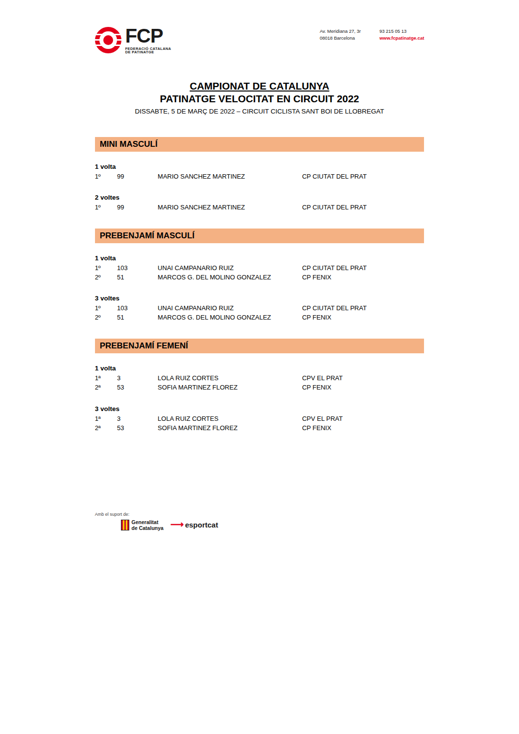FCP
FEDERACIÓ CATALANA
DE PATINATGE
Av. Meridiana 27, 3r 93 215 05 13
08018 Barcelona www.fcpatinatge.cat
CAMPIONAT DE CATALUNYA
PATINATGE VELOCITAT EN CIRCUIT 2022
DISSABTE, 5 DE MARÇ DE 2022 – CIRCUIT CICLISTA SANT BOI DE LLOBREGAT
MINI MASCULÍ
1 volta
| 1º | 99 | MARIO SANCHEZ MARTINEZ | CP CIUTAT DEL PRAT |
2 voltes
| 1º | 99 | MARIO SANCHEZ MARTINEZ | CP CIUTAT DEL PRAT |
PREBENJAMÍ MASCULÍ
1 volta
| 1º | 103 | UNAI CAMPANARIO RUIZ | CP CIUTAT DEL PRAT |
| 2º | 51 | MARCOS G. DEL MOLINO GONZALEZ | CP FENIX |
3 voltes
| 1º | 103 | UNAI CAMPANARIO RUIZ | CP CIUTAT DEL PRAT |
| 2º | 51 | MARCOS G. DEL MOLINO GONZALEZ | CP FENIX |
PREBENJAMÍ FEMENÍ
1 volta
| 1ª | 3 | LOLA RUIZ CORTES | CPV EL PRAT |
| 2ª | 53 | SOFIA MARTINEZ FLOREZ | CP FENIX |
3 voltes
| 1ª | 3 | LOLA RUIZ CORTES | CPV EL PRAT |
| 2ª | 53 | SOFIA MARTINEZ FLOREZ | CP FENIX |
Amb el suport de:
Generalitat
de Catalunya
⟶esportcat